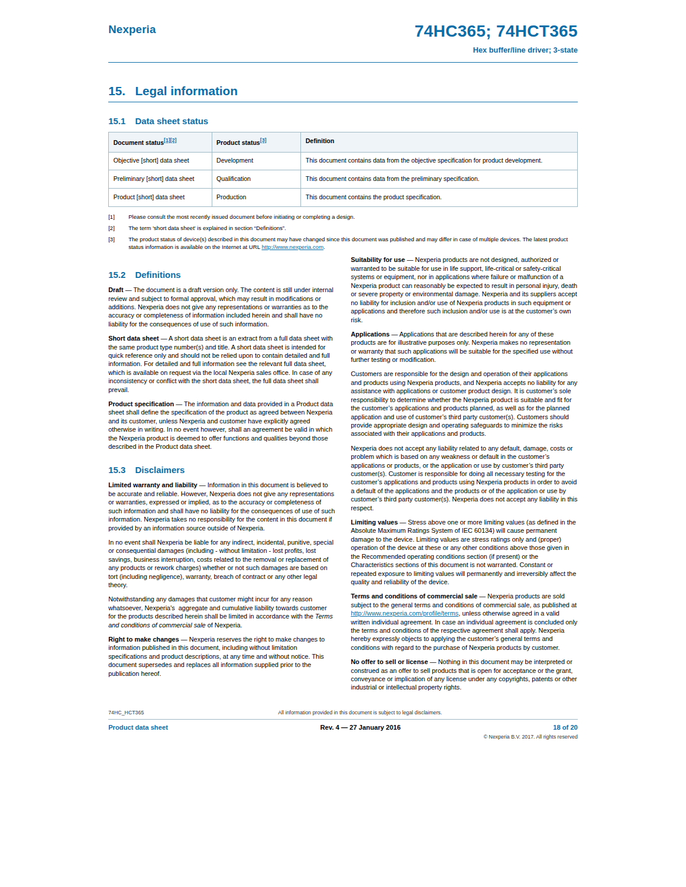Nexperia
74HC365; 74HCT365
Hex buffer/line driver; 3-state
15. Legal information
15.1 Data sheet status
| Document status [1] [2] | Product status [3] | Definition |
| --- | --- | --- |
| Objective [short] data sheet | Development | This document contains data from the objective specification for product development. |
| Preliminary [short] data sheet | Qualification | This document contains data from the preliminary specification. |
| Product [short] data sheet | Production | This document contains the product specification. |
[1] Please consult the most recently issued document before initiating or completing a design.
[2] The term 'short data sheet' is explained in section “Definitions”.
[3] The product status of device(s) described in this document may have changed since this document was published and may differ in case of multiple devices. The latest product status information is available on the Internet at URL http://www.nexperia.com.
15.2 Definitions
Draft — The document is a draft version only. The content is still under internal review and subject to formal approval, which may result in modifications or additions. Nexperia does not give any representations or warranties as to the accuracy or completeness of information included herein and shall have no liability for the consequences of use of such information.
Short data sheet — A short data sheet is an extract from a full data sheet with the same product type number(s) and title. A short data sheet is intended for quick reference only and should not be relied upon to contain detailed and full information. For detailed and full information see the relevant full data sheet, which is available on request via the local Nexperia sales office. In case of any inconsistency or conflict with the short data sheet, the full data sheet shall prevail.
Product specification — The information and data provided in a Product data sheet shall define the specification of the product as agreed between Nexperia and its customer, unless Nexperia and customer have explicitly agreed otherwise in writing. In no event however, shall an agreement be valid in which the Nexperia product is deemed to offer functions and qualities beyond those described in the Product data sheet.
15.3 Disclaimers
Limited warranty and liability — Information in this document is believed to be accurate and reliable. However, Nexperia does not give any representations or warranties, expressed or implied, as to the accuracy or completeness of such information and shall have no liability for the consequences of use of such information. Nexperia takes no responsibility for the content in this document if provided by an information source outside of Nexperia.
In no event shall Nexperia be liable for any indirect, incidental, punitive, special or consequential damages (including - without limitation - lost profits, lost savings, business interruption, costs related to the removal or replacement of any products or rework charges) whether or not such damages are based on tort (including negligence), warranty, breach of contract or any other legal theory.
Notwithstanding any damages that customer might incur for any reason whatsoever, Nexperia's aggregate and cumulative liability towards customer for the products described herein shall be limited in accordance with the Terms and conditions of commercial sale of Nexperia.
Right to make changes — Nexperia reserves the right to make changes to information published in this document, including without limitation specifications and product descriptions, at any time and without notice. This document supersedes and replaces all information supplied prior to the publication hereof.
Suitability for use — Nexperia products are not designed, authorized or warranted to be suitable for use in life support, life-critical or safety-critical systems or equipment, nor in applications where failure or malfunction of a Nexperia product can reasonably be expected to result in personal injury, death or severe property or environmental damage. Nexperia and its suppliers accept no liability for inclusion and/or use of Nexperia products in such equipment or applications and therefore such inclusion and/or use is at the customer’s own risk.
Applications — Applications that are described herein for any of these products are for illustrative purposes only. Nexperia makes no representation or warranty that such applications will be suitable for the specified use without further testing or modification.
Customers are responsible for the design and operation of their applications and products using Nexperia products, and Nexperia accepts no liability for any assistance with applications or customer product design. It is customer’s sole responsibility to determine whether the Nexperia product is suitable and fit for the customer’s applications and products planned, as well as for the planned application and use of customer’s third party customer(s). Customers should provide appropriate design and operating safeguards to minimize the risks associated with their applications and products.
Nexperia does not accept any liability related to any default, damage, costs or problem which is based on any weakness or default in the customer’s applications or products, or the application or use by customer’s third party customer(s). Customer is responsible for doing all necessary testing for the customer’s applications and products using Nexperia products in order to avoid a default of the applications and the products or of the application or use by customer’s third party customer(s). Nexperia does not accept any liability in this respect.
Limiting values — Stress above one or more limiting values (as defined in the Absolute Maximum Ratings System of IEC 60134) will cause permanent damage to the device. Limiting values are stress ratings only and (proper) operation of the device at these or any other conditions above those given in the Recommended operating conditions section (if present) or the Characteristics sections of this document is not warranted. Constant or repeated exposure to limiting values will permanently and irreversibly affect the quality and reliability of the device.
Terms and conditions of commercial sale — Nexperia products are sold subject to the general terms and conditions of commercial sale, as published at http://www.nexperia.com/profile/terms, unless otherwise agreed in a valid written individual agreement. In case an individual agreement is concluded only the terms and conditions of the respective agreement shall apply. Nexperia hereby expressly objects to applying the customer’s general terms and conditions with regard to the purchase of Nexperia products by customer.
No offer to sell or license — Nothing in this document may be interpreted or construed as an offer to sell products that is open for acceptance or the grant, conveyance or implication of any license under any copyrights, patents or other industrial or intellectual property rights.
74HC_HCT365 All information provided in this document is subject to legal disclaimers.
Product data sheet Rev. 4 — 27 January 2016 18 of 20
© Nexperia B.V. 2017. All rights reserved